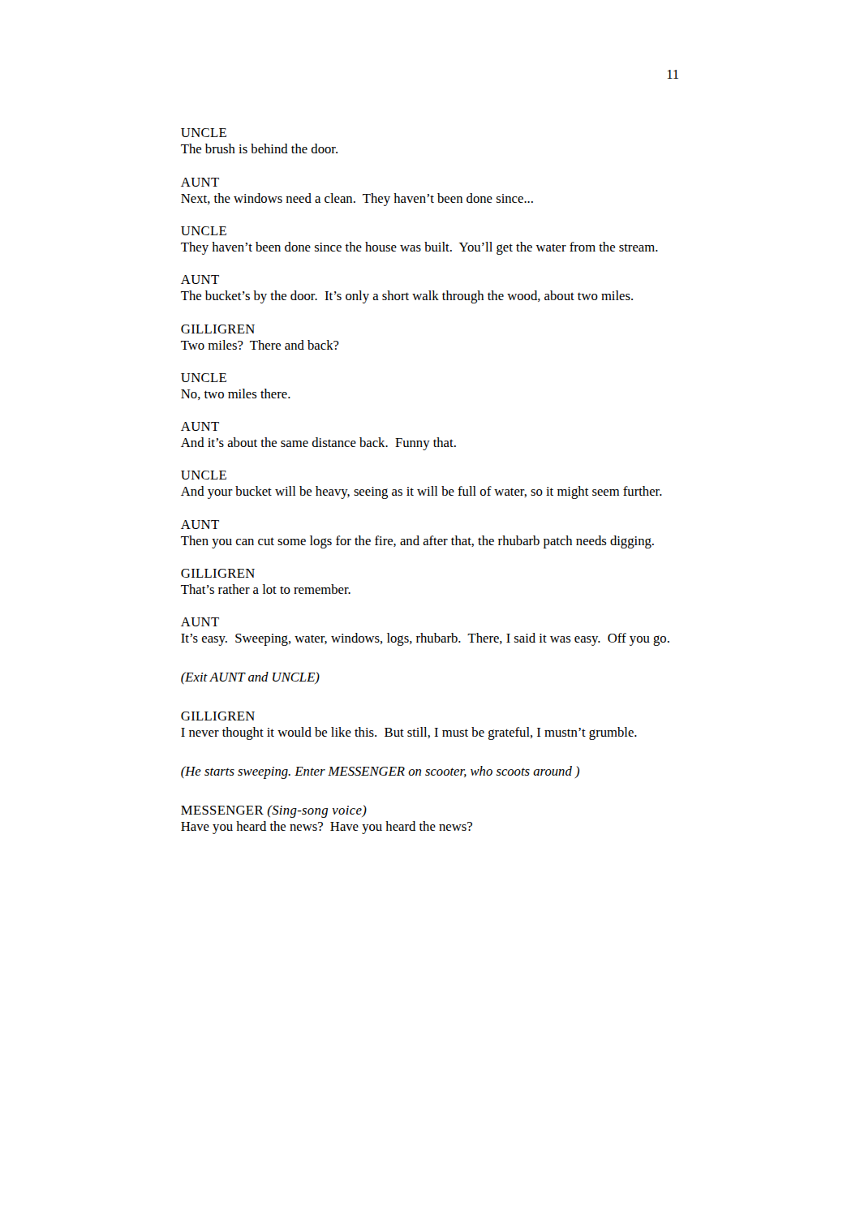11
UNCLE
The brush is behind the door.
AUNT
Next, the windows need a clean. They haven’t been done since...
UNCLE
They haven’t been done since the house was built. You’ll get the water from the stream.
AUNT
The bucket’s by the door. It’s only a short walk through the wood, about two miles.
GILLIGREN
Two miles? There and back?
UNCLE
No, two miles there.
AUNT
And it’s about the same distance back. Funny that.
UNCLE
And your bucket will be heavy, seeing as it will be full of water, so it might seem further.
AUNT
Then you can cut some logs for the fire, and after that, the rhubarb patch needs digging.
GILLIGREN
That’s rather a lot to remember.
AUNT
It’s easy. Sweeping, water, windows, logs, rhubarb. There, I said it was easy. Off you go.
(Exit AUNT and UNCLE)
GILLIGREN
I never thought it would be like this. But still, I must be grateful, I mustn’t grumble.
(He starts sweeping. Enter MESSENGER on scooter, who scoots around )
MESSENGER (Sing-song voice)
Have you heard the news? Have you heard the news?